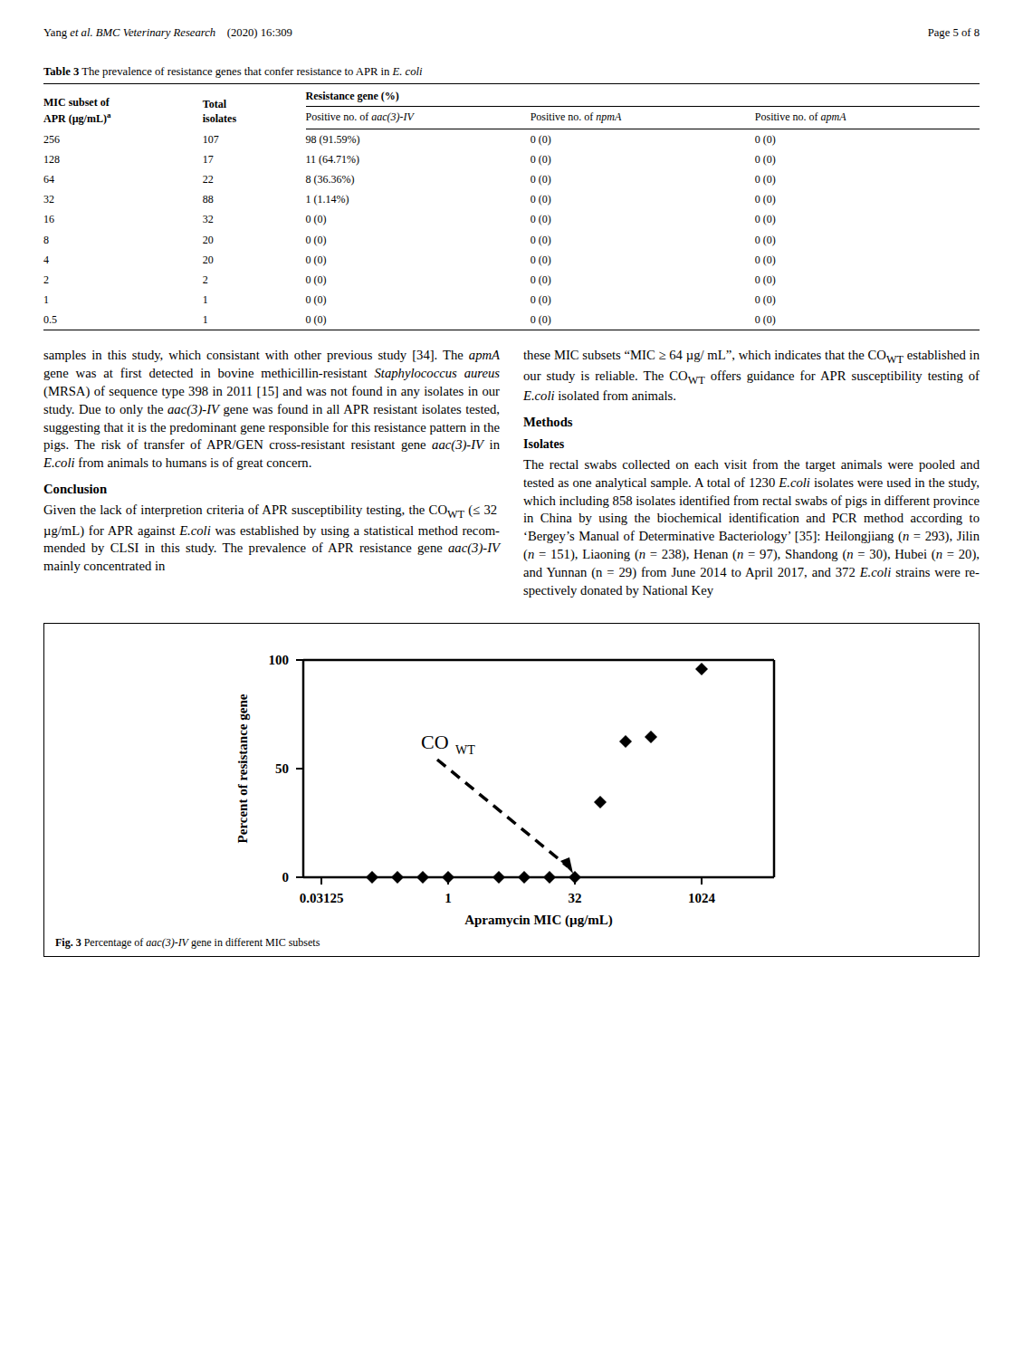Yang et al. BMC Veterinary Research (2020) 16:309
Page 5 of 8
Table 3 The prevalence of resistance genes that confer resistance to APR in E. coli
| MIC subset of APR (µg/mL) a | Total isolates | Resistance gene (%) |
| --- | --- | --- |
| Positive no. of aac(3)-IV | Positive no. of npmA | Positive no. of apmA |
| 256 | 107 | 98 (91.59%) | 0 (0) | 0 (0) |
| 128 | 17 | 11 (64.71%) | 0 (0) | 0 (0) |
| 64 | 22 | 8 (36.36%) | 0 (0) | 0 (0) |
| 32 | 88 | 1 (1.14%) | 0 (0) | 0 (0) |
| 16 | 32 | 0 (0) | 0 (0) | 0 (0) |
| 8 | 20 | 0 (0) | 0 (0) | 0 (0) |
| 4 | 20 | 0 (0) | 0 (0) | 0 (0) |
| 2 | 2 | 0 (0) | 0 (0) | 0 (0) |
| 1 | 1 | 0 (0) | 0 (0) | 0 (0) |
| 0.5 | 1 | 0 (0) | 0 (0) | 0 (0) |
samples in this study, which consistant with other previous study [34]. The apmA gene was at first detected in bovine methicillin-resistant Staphylococcus aureus (MRSA) of sequence type 398 in 2011 [15] and was not found in any isolates in our study. Due to only the aac(3)-IV gene was found in all APR resistant isolates tested, suggesting that it is the predominant gene responsible for this resistance pattern in the pigs. The risk of transfer of APR/GEN cross-resistant resistant gene aac(3)-IV in E.coli from animals to humans is of great concern.
Conclusion
Given the lack of interpretion criteria of APR susceptibility testing, the COWT (≤ 32 µg/mL) for APR against E.coli was established by using a statistical method recommended by CLSI in this study. The prevalence of APR resistance gene aac(3)-IV mainly concentrated in
these MIC subsets “MIC ≥ 64 µg/ mL”, which indicates that the COWT established in our study is reliable. The COWT offers guidance for APR susceptibility testing of E.coli isolated from animals.
Methods
Isolates
The rectal swabs collected on each visit from the target animals were pooled and tested as one analytical sample. A total of 1230 E.coli isolates were used in the study, which including 858 isolates identified from rectal swabs of pigs in different province in China by using the biochemical identification and PCR method according to ‘Bergey’s Manual of Determinative Bacteriology’ [35]: Heilongjiang (n = 293), Jilin (n = 151), Liaoning (n = 238), Henan (n = 97), Shandong (n = 30), Hubei (n = 20), and Yunnan (n = 29) from June 2014 to April 2017, and 372 E.coli strains were respectively donated by National Key
100 50 0 0.03125 1 32 1024 Apramycin MIC (µg/mL) Percent of resistance gene CO WT
Fig. 3 Percentage of aac(3)-IV gene in different MIC subsets